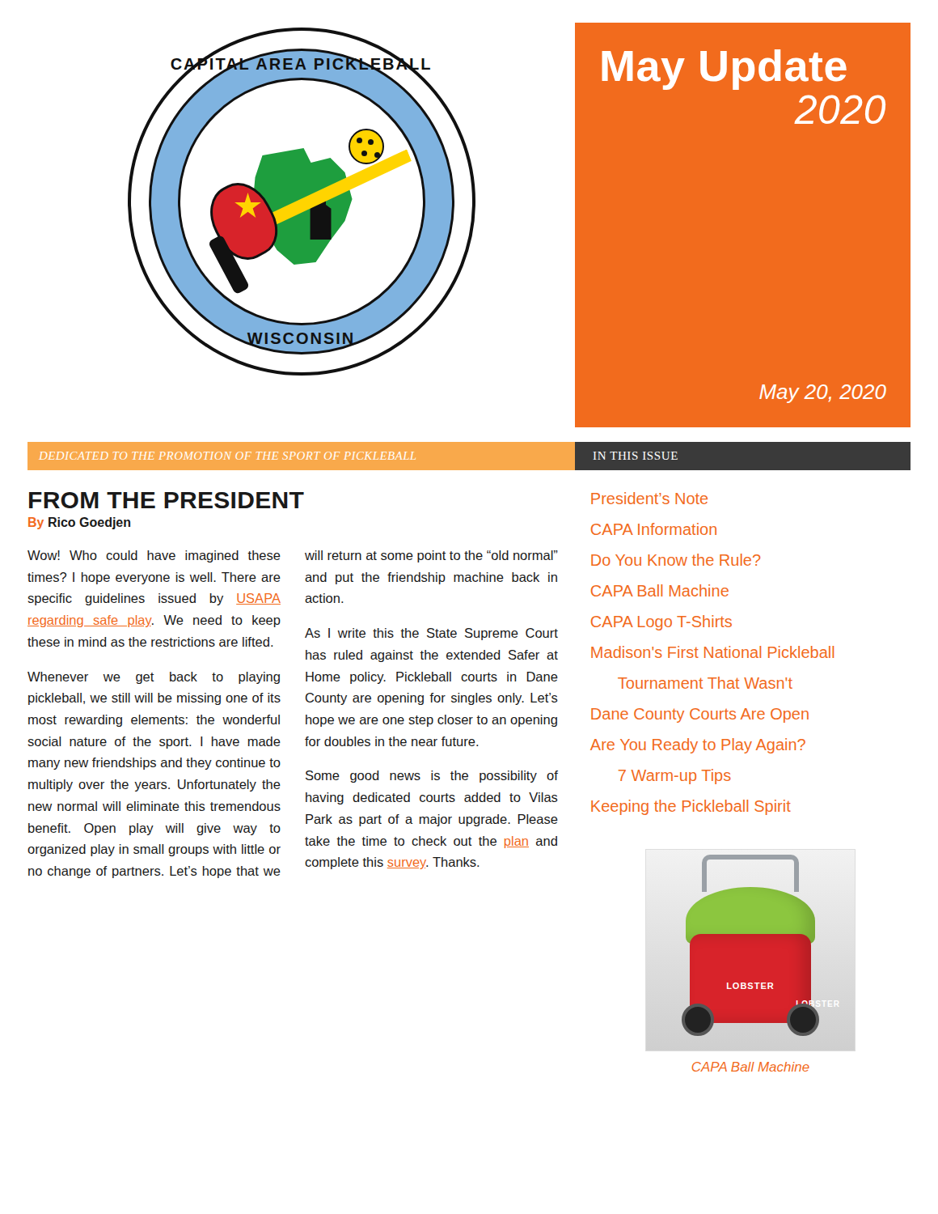CAPITAL AREA PICKLEBALL
WISCONSIN
May Update2020
May 20, 2020
Dedicated to the promotion of the sport of pickleball
In this issue
FROM THE PRESIDENT
By Rico Goedjen
Wow! Who could have imagined these times? I hope everyone is well. There are specific guidelines issued by USAPA regarding safe play. We need to keep these in mind as the restrictions are lifted.
Whenever we get back to playing pickleball, we still will be missing one of its most rewarding elements: the wonderful social nature of the sport. I have made many new friendships and they continue to multiply over the years. Unfortunately the new normal will eliminate this tremendous benefit. Open play will give way to organized play in small groups with little or no change of partners. Let’s hope that we will return at some point to the “old normal” and put the friendship machine back in action.
As I write this the State Supreme Court has ruled against the extended Safer at Home policy. Pickleball courts in Dane County are opening for singles only. Let’s hope we are one step closer to an opening for doubles in the near future.
Some good news is the possibility of having dedicated courts added to Vilas Park as part of a major upgrade. Please take the time to check out the plan and complete this survey. Thanks.
President’s Note
CAPA Information
Do You Know the Rule?
CAPA Ball Machine
CAPA Logo T-Shirts
Madison's First National Pickleball
Tournament That Wasn't
Dane County Courts Are Open
Are You Ready to Play Again?
7 Warm-up Tips
Keeping the Pickleball Spirit
LOBSTER
LOBSTER
CAPA Ball Machine